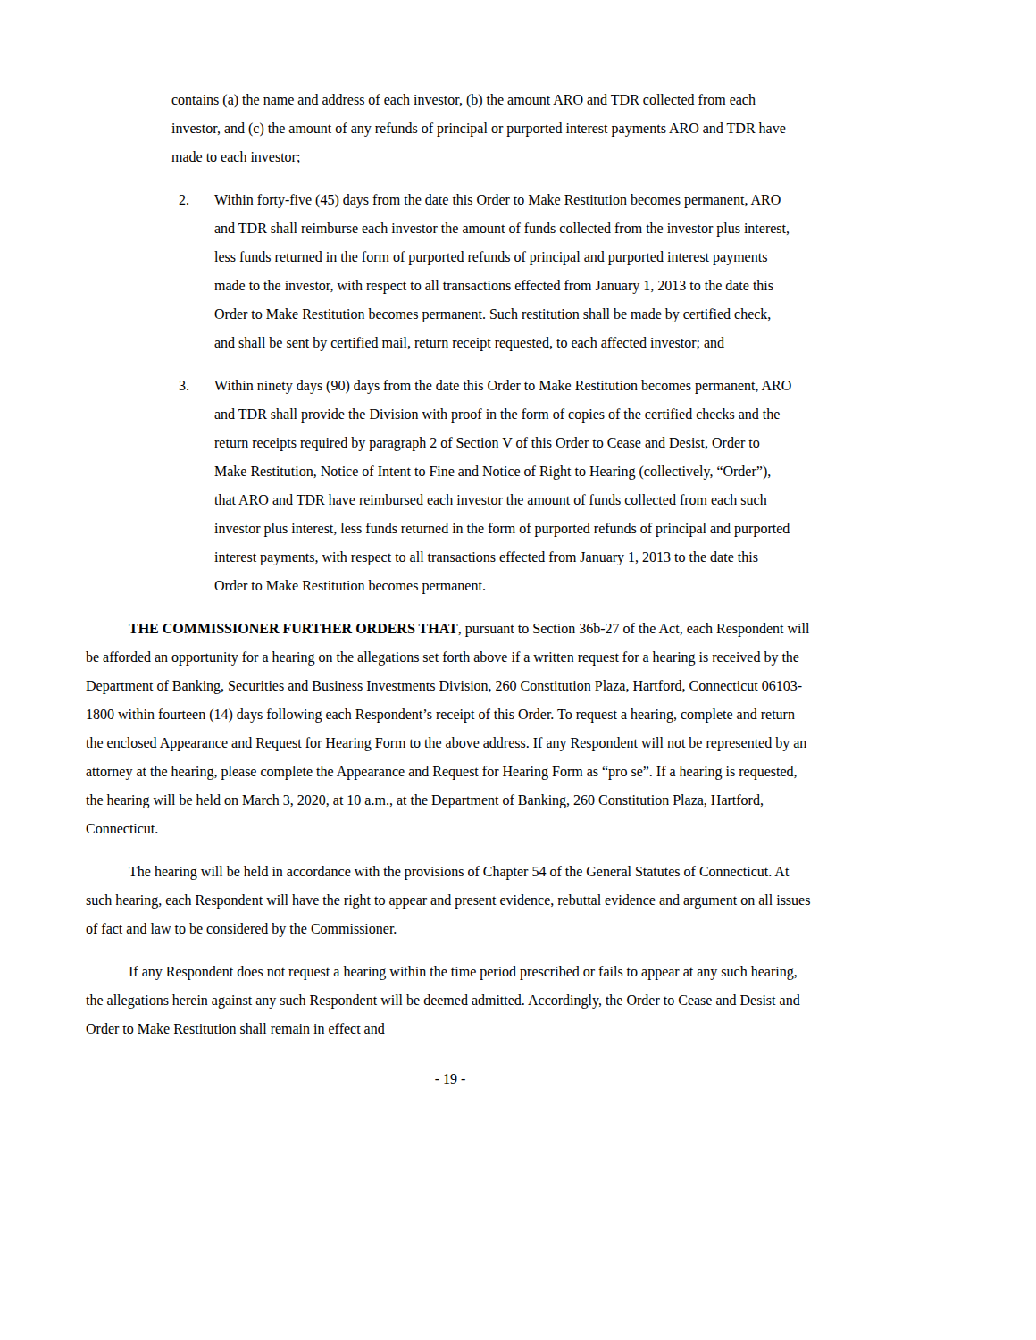contains (a) the name and address of each investor, (b) the amount ARO and TDR collected from each investor, and (c) the amount of any refunds of principal or purported interest payments ARO and TDR have made to each investor;
Within forty-five (45) days from the date this Order to Make Restitution becomes permanent, ARO and TDR shall reimburse each investor the amount of funds collected from the investor plus interest, less funds returned in the form of purported refunds of principal and purported interest payments made to the investor, with respect to all transactions effected from January 1, 2013 to the date this Order to Make Restitution becomes permanent. Such restitution shall be made by certified check, and shall be sent by certified mail, return receipt requested, to each affected investor; and
Within ninety days (90) days from the date this Order to Make Restitution becomes permanent, ARO and TDR shall provide the Division with proof in the form of copies of the certified checks and the return receipts required by paragraph 2 of Section V of this Order to Cease and Desist, Order to Make Restitution, Notice of Intent to Fine and Notice of Right to Hearing (collectively, “Order”), that ARO and TDR have reimbursed each investor the amount of funds collected from each such investor plus interest, less funds returned in the form of purported refunds of principal and purported interest payments, with respect to all transactions effected from January 1, 2013 to the date this Order to Make Restitution becomes permanent.
THE COMMISSIONER FURTHER ORDERS THAT, pursuant to Section 36b-27 of the Act, each Respondent will be afforded an opportunity for a hearing on the allegations set forth above if a written request for a hearing is received by the Department of Banking, Securities and Business Investments Division, 260 Constitution Plaza, Hartford, Connecticut 06103-1800 within fourteen (14) days following each Respondent’s receipt of this Order. To request a hearing, complete and return the enclosed Appearance and Request for Hearing Form to the above address. If any Respondent will not be represented by an attorney at the hearing, please complete the Appearance and Request for Hearing Form as “pro se”. If a hearing is requested, the hearing will be held on March 3, 2020, at 10 a.m., at the Department of Banking, 260 Constitution Plaza, Hartford, Connecticut.
The hearing will be held in accordance with the provisions of Chapter 54 of the General Statutes of Connecticut. At such hearing, each Respondent will have the right to appear and present evidence, rebuttal evidence and argument on all issues of fact and law to be considered by the Commissioner.
If any Respondent does not request a hearing within the time period prescribed or fails to appear at any such hearing, the allegations herein against any such Respondent will be deemed admitted. Accordingly, the Order to Cease and Desist and Order to Make Restitution shall remain in effect and
- 19 -